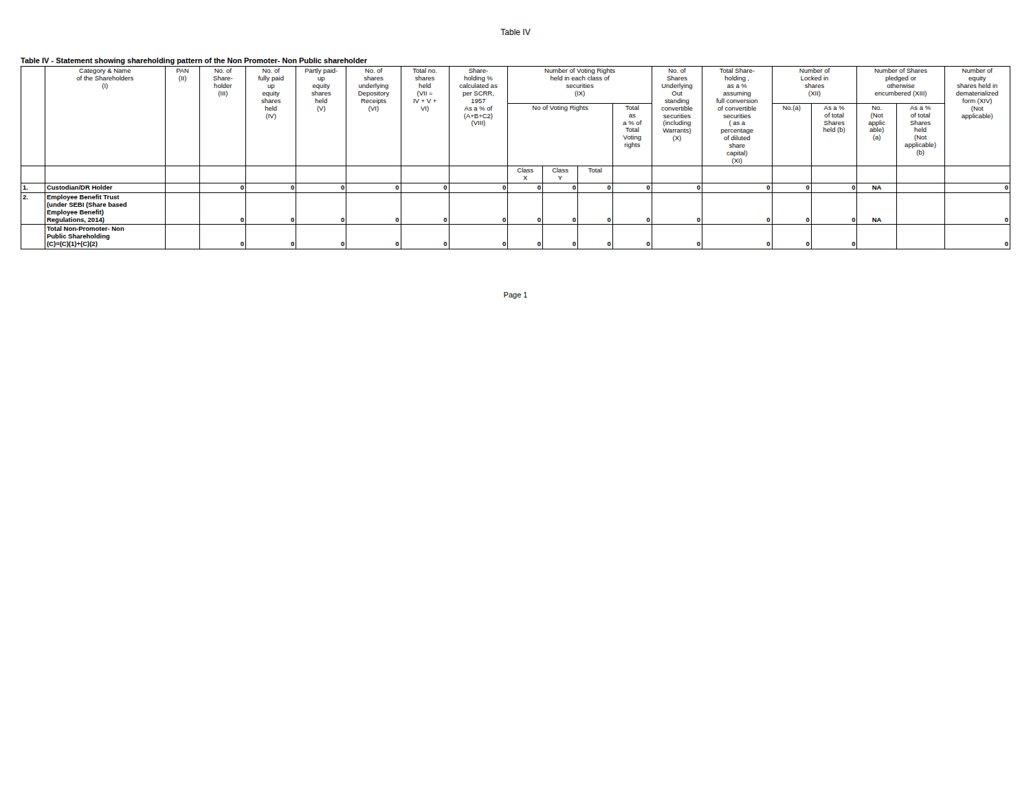Table IV
Table IV - Statement showing shareholding pattern of the Non Promoter- Non Public shareholder
| | Category & Name of the Shareholders (I) | PAN (II) | No. of Share- holder (III) | No. of fully paid up equity shares held (IV) | Partly paid- up equity shares held (V) | No. of shares underlying Depository Receipts (VI) | Total no. shares held (VII = IV + V + VI) | Share- holding % calculated as per SCRR, 1957 As a % of (A+B+C2) (VIII) | Number of Voting Rights held in each class of securities (IX) | No. of Shares Underlying Out standing convertible securities (including Warrants) (X) | Total Share- holding , as a % assuming full conversion of convertible securities ( as a percentage of diluted share capital) (XI) | Number of Locked in shares (XII) | Number of Shares pledged or otherwise encumbered (XIII) | Number of equity shares held in dematerialized form (XIV) (Not applicable) |
| --- | --- | --- | --- | --- | --- | --- | --- | --- | --- | --- | --- | --- | --- | --- |
| No of Voting Rights | Total as a % of Total Voting rights | No.(a) | As a % of total Shares held (b) | No. (Not applic able) (a) | As a % of total Shares held (Not applicable) (b) |
| | | | | | | | | | Class X | Class Y | Total | | | | | | | | |
| 1. | Custodian/DR Holder | | 0 | 0 | 0 | 0 | 0 | 0 | 0 | 0 | 0 | 0 | 0 | 0 | 0 | 0 | NA | | 0 |
| 2. | Employee Benefit Trust (under SEBI (Share based Employee Benefit) Regulations, 2014) | | 0 | 0 | 0 | 0 | 0 | 0 | 0 | 0 | 0 | 0 | 0 | 0 | 0 | 0 | NA | | 0 |
| | Total Non-Promoter- Non Public Shareholding (C)=(C)(1)+(C)(2) | | 0 | 0 | 0 | 0 | 0 | 0 | 0 | 0 | 0 | 0 | 0 | 0 | 0 | 0 | | | 0 |
Page 1